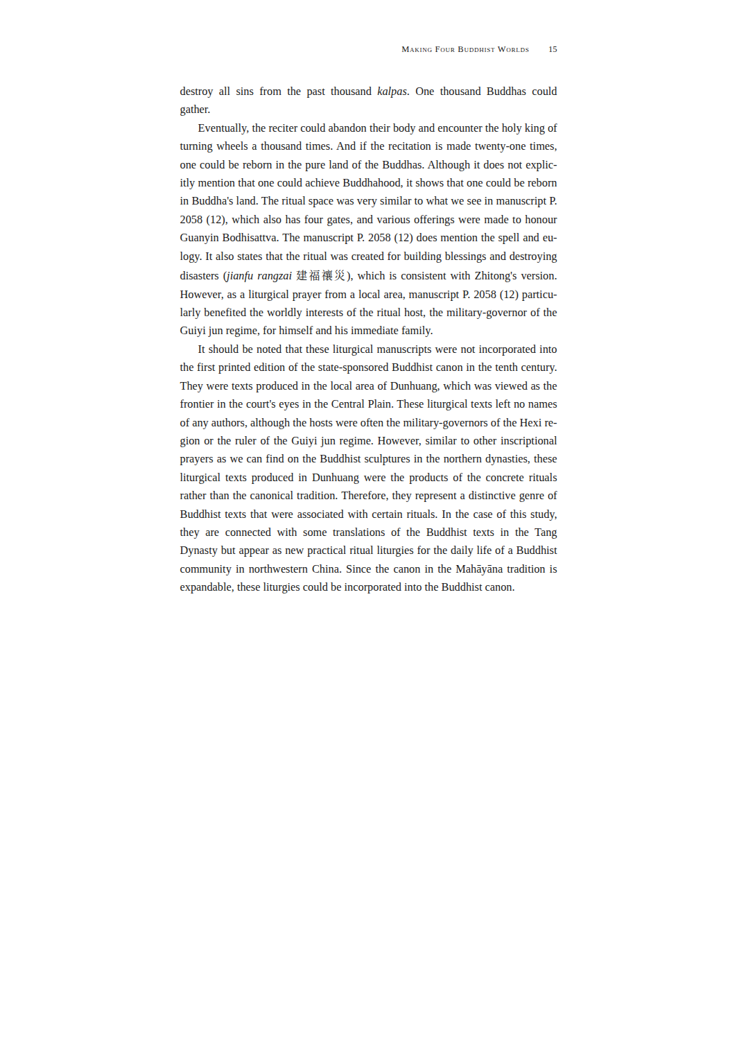Making Four Buddhist Worlds 15
destroy all sins from the past thousand kalpas. One thousand Buddhas could gather.
Eventually, the reciter could abandon their body and encounter the holy king of turning wheels a thousand times. And if the recitation is made twenty-one times, one could be reborn in the pure land of the Buddhas. Although it does not explicitly mention that one could achieve Buddhahood, it shows that one could be reborn in Buddha's land. The ritual space was very similar to what we see in manuscript P. 2058 (12), which also has four gates, and various offerings were made to honour Guanyin Bodhisattva. The manuscript P. 2058 (12) does mention the spell and eulogy. It also states that the ritual was created for building blessings and destroying disasters (jianfu rangzai 建福禳災), which is consistent with Zhitong's version. However, as a liturgical prayer from a local area, manuscript P. 2058 (12) particularly benefited the worldly interests of the ritual host, the military-governor of the Guiyi jun regime, for himself and his immediate family.
It should be noted that these liturgical manuscripts were not incorporated into the first printed edition of the state-sponsored Buddhist canon in the tenth century. They were texts produced in the local area of Dunhuang, which was viewed as the frontier in the court's eyes in the Central Plain. These liturgical texts left no names of any authors, although the hosts were often the military-governors of the Hexi region or the ruler of the Guiyi jun regime. However, similar to other inscriptional prayers as we can find on the Buddhist sculptures in the northern dynasties, these liturgical texts produced in Dunhuang were the products of the concrete rituals rather than the canonical tradition. Therefore, they represent a distinctive genre of Buddhist texts that were associated with certain rituals. In the case of this study, they are connected with some translations of the Buddhist texts in the Tang Dynasty but appear as new practical ritual liturgies for the daily life of a Buddhist community in northwestern China. Since the canon in the Mahāyāna tradition is expandable, these liturgies could be incorporated into the Buddhist canon.